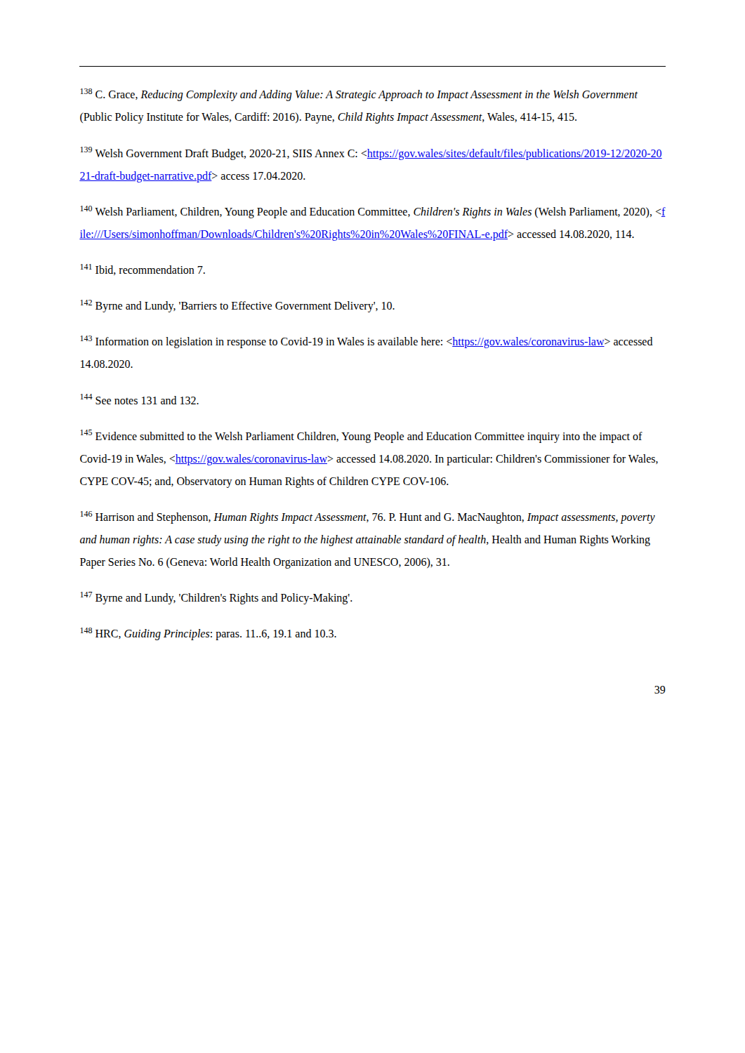138C. Grace, Reducing Complexity and Adding Value: A Strategic Approach to Impact Assessment in the Welsh Government (Public Policy Institute for Wales, Cardiff: 2016). Payne, Child Rights Impact Assessment, Wales, 414-15, 415.
139Welsh Government Draft Budget, 2020-21, SIIS Annex C: <https://gov.wales/sites/default/files/publications/2019-12/2020-2021-draft-budget-narrative.pdf> access 17.04.2020.
140Welsh Parliament, Children, Young People and Education Committee, Children's Rights in Wales (Welsh Parliament, 2020), <file:///Users/simonhoffman/Downloads/Children's%20Rights%20in%20Wales%20FINAL-e.pdf> accessed 14.08.2020, 114.
141Ibid, recommendation 7.
142Byrne and Lundy, 'Barriers to Effective Government Delivery', 10.
143Information on legislation in response to Covid-19 in Wales is available here: <https://gov.wales/coronavirus-law> accessed 14.08.2020.
144See notes 131 and 132.
145Evidence submitted to the Welsh Parliament Children, Young People and Education Committee inquiry into the impact of Covid-19 in Wales, <https://gov.wales/coronavirus-law> accessed 14.08.2020. In particular: Children's Commissioner for Wales, CYPE COV-45; and, Observatory on Human Rights of Children CYPE COV-106.
146Harrison and Stephenson, Human Rights Impact Assessment, 76. P. Hunt and G. MacNaughton, Impact assessments, poverty and human rights: A case study using the right to the highest attainable standard of health, Health and Human Rights Working Paper Series No. 6 (Geneva: World Health Organization and UNESCO, 2006), 31.
147Byrne and Lundy, 'Children's Rights and Policy-Making'.
148HRC, Guiding Principles: paras. 11..6, 19.1 and 10.3.
39